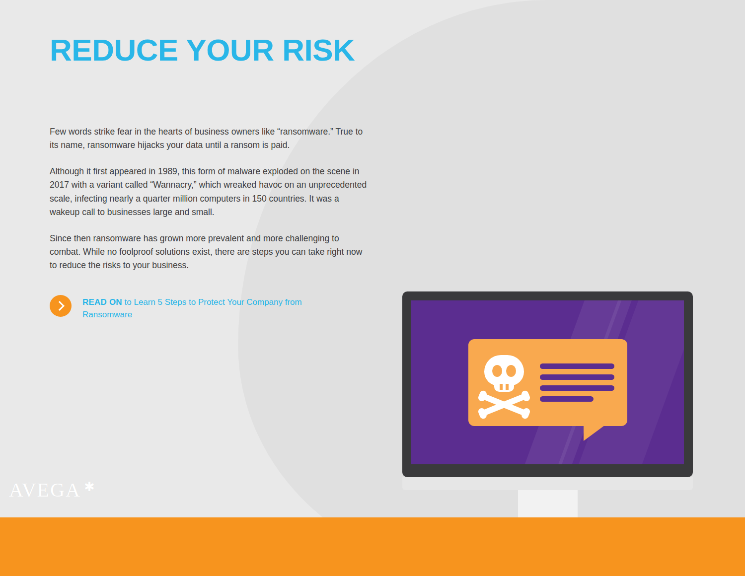REDUCE YOUR RISK
Few words strike fear in the hearts of business owners like “ransomware.” True to its name, ransomware hijacks your data until a ransom is paid.
Although it first appeared in 1989, this form of malware exploded on the scene in 2017 with a variant called “Wannacry,” which wreaked havoc on an unprecedented scale, infecting nearly a quarter million computers in 150 countries. It was a wakeup call to businesses large and small.
Since then ransomware has grown more prevalent and more challenging to combat. While no foolproof solutions exist, there are steps you can take right now to reduce the risks to your business.
READ ON to Learn 5 Steps to Protect Your Company from Ransomware
AVEGA✱
2|5 Steps to Protect Your Company from Ransomware